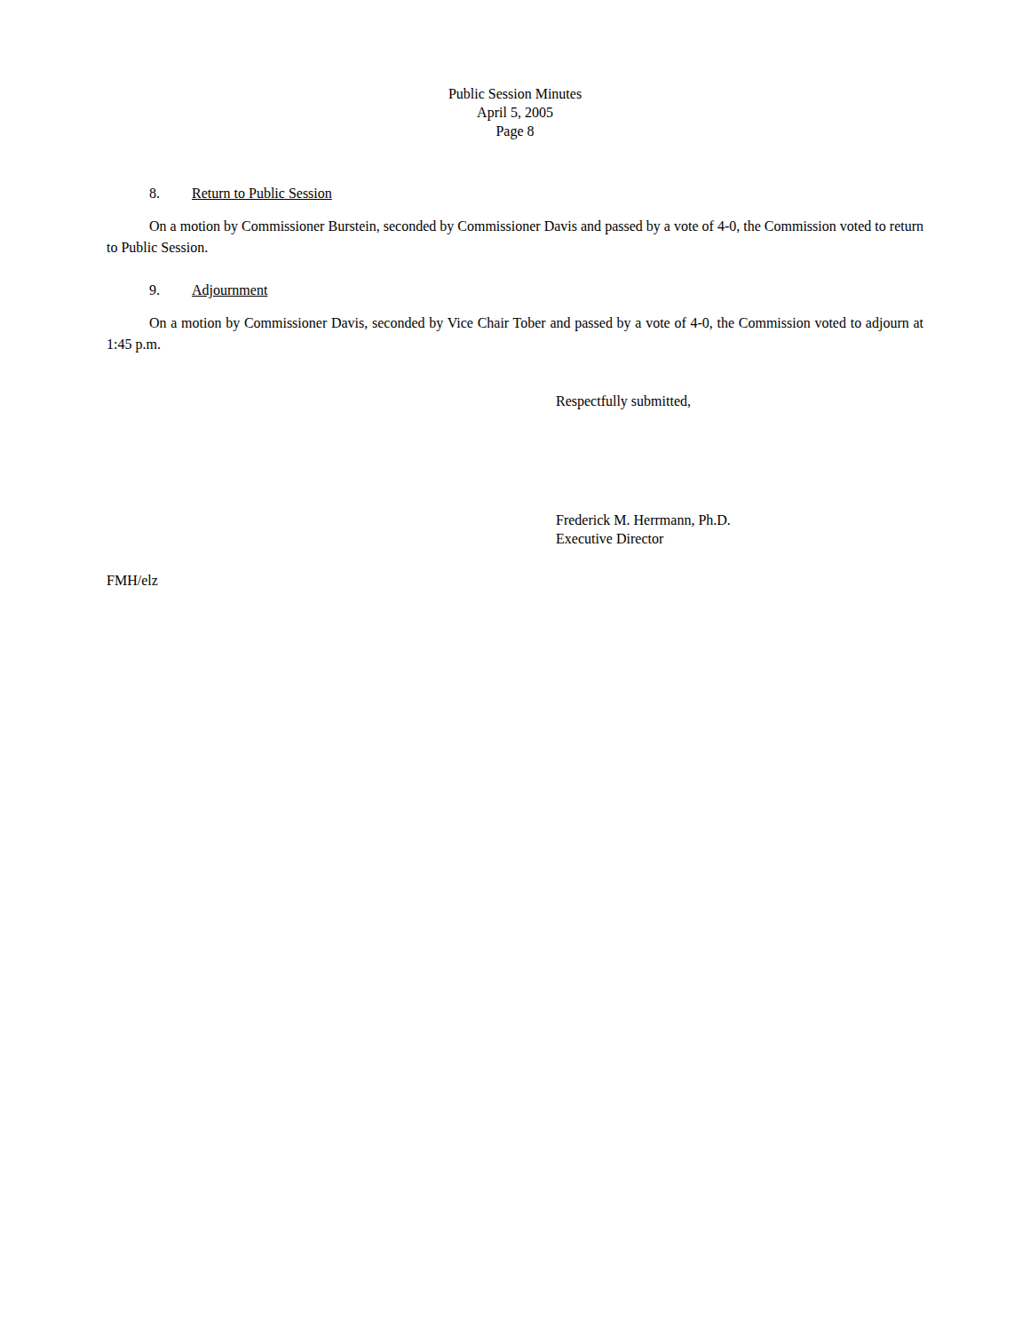Public Session Minutes
April 5, 2005
Page 8
8. Return to Public Session
On a motion by Commissioner Burstein, seconded by Commissioner Davis and passed by a vote of 4-0, the Commission voted to return to Public Session.
9. Adjournment
On a motion by Commissioner Davis, seconded by Vice Chair Tober and passed by a vote of 4-0, the Commission voted to adjourn at 1:45 p.m.
Respectfully submitted,
Frederick M. Herrmann, Ph.D.
Executive Director
FMH/elz